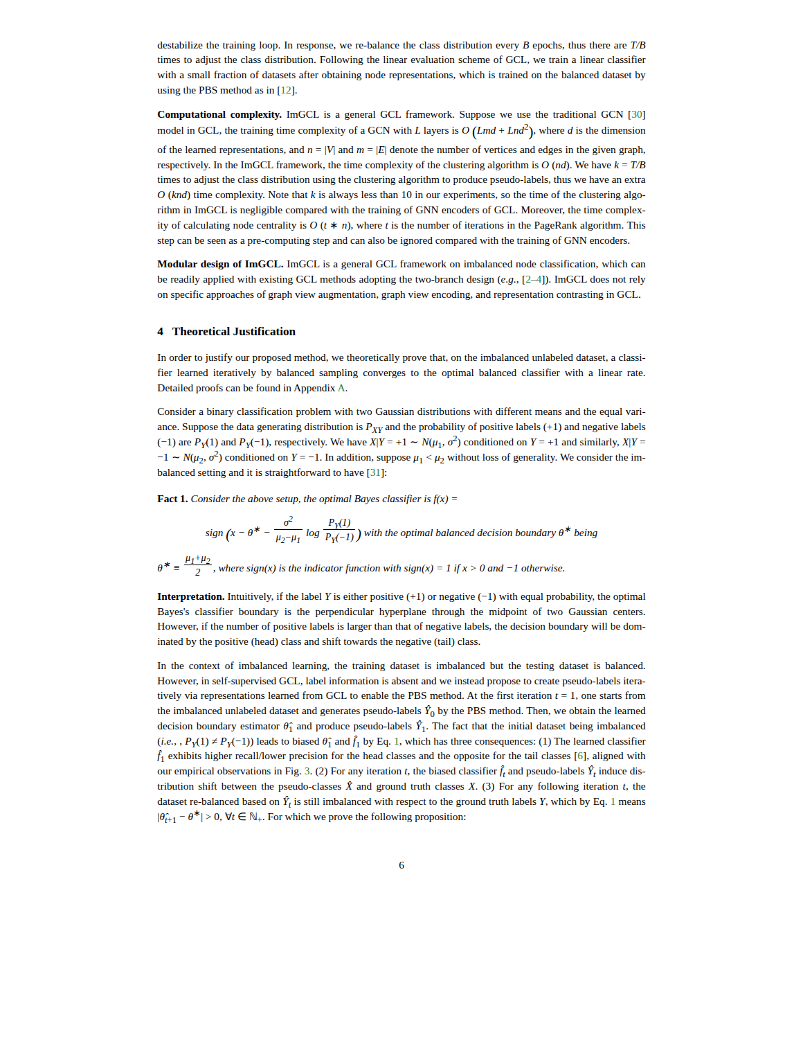destabilize the training loop. In response, we re-balance the class distribution every B epochs, thus there are T/B times to adjust the class distribution. Following the linear evaluation scheme of GCL, we train a linear classifier with a small fraction of datasets after obtaining node representations, which is trained on the balanced dataset by using the PBS method as in [12].
Computational complexity. ImGCL is a general GCL framework. Suppose we use the traditional GCN [30] model in GCL, the training time complexity of a GCN with L layers is O (Lmd + Lnd2), where d is the dimension of the learned representations, and n = |V| and m = |E| denote the number of vertices and edges in the given graph, respectively. In the ImGCL framework, the time complexity of the clustering algorithm is O (nd). We have k = T/B times to adjust the class distribution using the clustering algorithm to produce pseudo-labels, thus we have an extra O (knd) time complexity. Note that k is always less than 10 in our experiments, so the time of the clustering algorithm in ImGCL is negligible compared with the training of GNN encoders of GCL. Moreover, the time complexity of calculating node centrality is O (t ∗ n), where t is the number of iterations in the PageRank algorithm. This step can be seen as a pre-computing step and can also be ignored compared with the training of GNN encoders.
Modular design of ImGCL. ImGCL is a general GCL framework on imbalanced node classification, which can be readily applied with existing GCL methods adopting the two-branch design (e.g., [2–4]). ImGCL does not rely on specific approaches of graph view augmentation, graph view encoding, and representation contrasting in GCL.
4 Theoretical Justification
In order to justify our proposed method, we theoretically prove that, on the imbalanced unlabeled dataset, a classifier learned iteratively by balanced sampling converges to the optimal balanced classifier with a linear rate. Detailed proofs can be found in Appendix A.
Consider a binary classification problem with two Gaussian distributions with different means and the equal variance. Suppose the data generating distribution is PXY and the probability of positive labels (+1) and negative labels (−1) are PY(1) and PY(−1), respectively. We have X|Y = +1 ∼ N(μ1, σ2) conditioned on Y = +1 and similarly, X|Y = −1 ∼ N(μ2, σ2) conditioned on Y = −1. In addition, suppose μ1 < μ2 without loss of generality. We consider the imbalanced setting and it is straightforward to have [31]:
Fact 1. Consider the above setup, the optimal Bayes classifier is f(x) =
sign (x − θ∗ − σ2 μ2−μ1 log PY(1) PY(−1)) with the optimal balanced decision boundary θ∗ being
θ∗ ≡ μ1+μ22, where sign(x) is the indicator function with sign(x) = 1 if x > 0 and −1 otherwise.
Interpretation. Intuitively, if the label Y is either positive (+1) or negative (−1) with equal probability, the optimal Bayes's classifier boundary is the perpendicular hyperplane through the midpoint of two Gaussian centers. However, if the number of positive labels is larger than that of negative labels, the decision boundary will be dominated by the positive (head) class and shift towards the negative (tail) class.
In the context of imbalanced learning, the training dataset is imbalanced but the testing dataset is balanced. However, in self-supervised GCL, label information is absent and we instead propose to create pseudo-labels iteratively via representations learned from GCL to enable the PBS method. At the first iteration t = 1, one starts from the imbalanced unlabeled dataset and generates pseudo-labels Ŷ0 by the PBS method. Then, we obtain the learned decision boundary estimator θ̂1 and produce pseudo-labels Ŷ1. The fact that the initial dataset being imbalanced (i.e., , PY(1) ≠ PY(−1)) leads to biased θ̂1 and f̂1 by Eq. 1, which has three consequences: (1) The learned classifier f̂1 exhibits higher recall/lower precision for the head classes and the opposite for the tail classes [6], aligned with our empirical observations in Fig. 3. (2) For any iteration t, the biased classifier f̂t and pseudo-labels Ŷt induce distribution shift between the pseudo-classes X̂ and ground truth classes X. (3) For any following iteration t, the dataset re-balanced based on Ŷt is still imbalanced with respect to the ground truth labels Y, which by Eq. 1 means |θ̂t+1 − θ∗| > 0, ∀t ∈ ℕ+. For which we prove the following proposition:
6